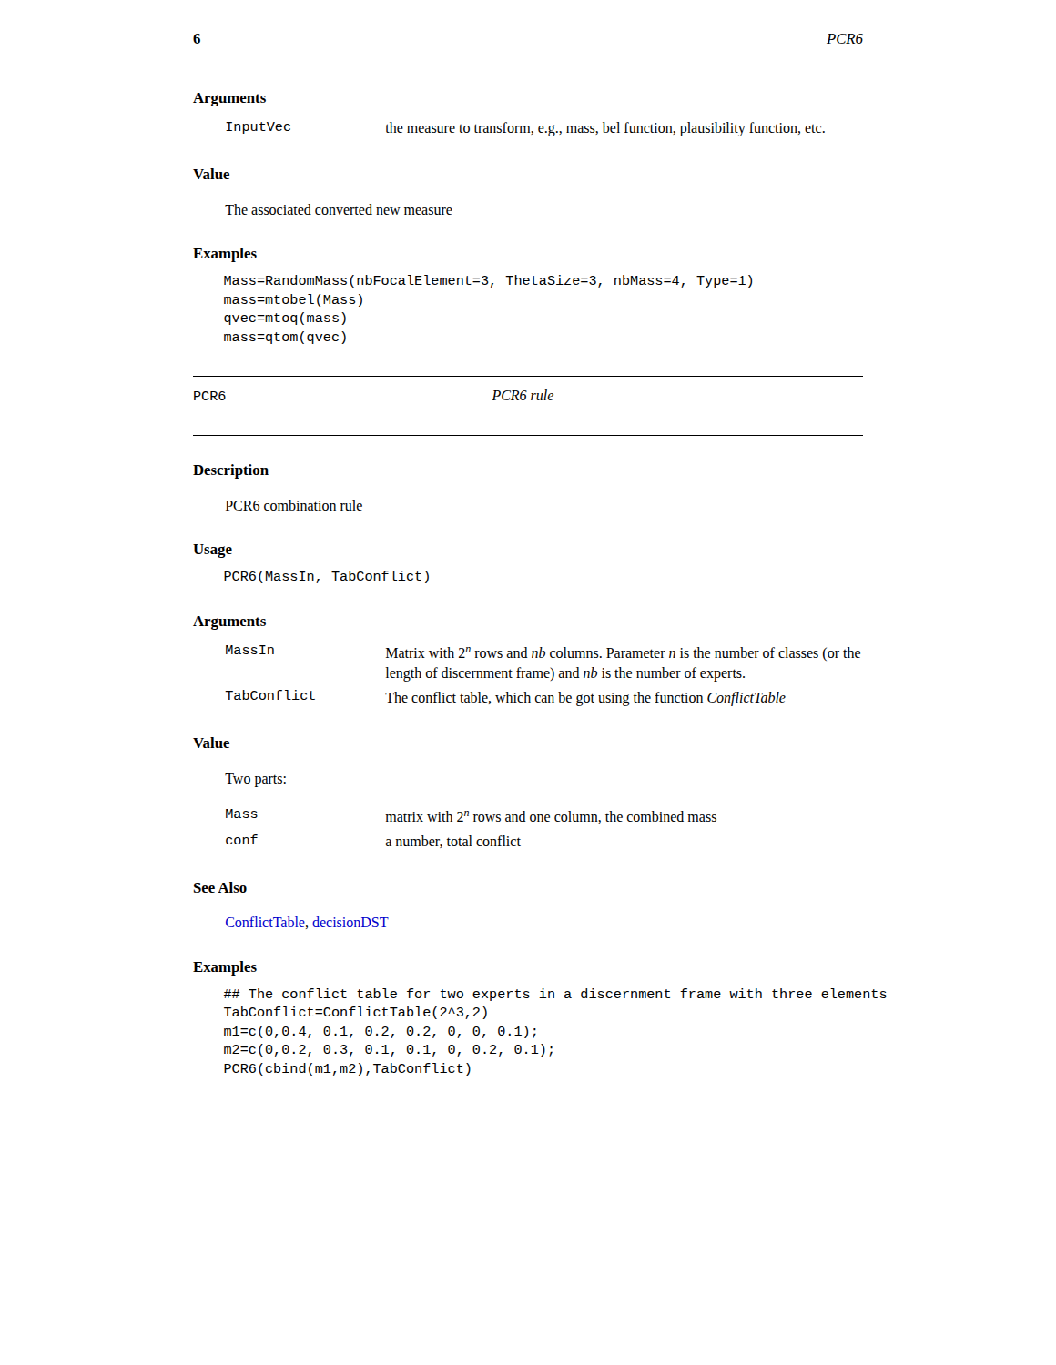6 PCR6
Arguments
InputVec
the measure to transform, e.g., mass, bel function, plausibility function, etc.
Value
The associated converted new measure
Examples
Mass=RandomMass(nbFocalElement=3, ThetaSize=3, nbMass=4, Type=1)
mass=mtobel(Mass)
qvec=mtoq(mass)
mass=qtom(qvec)
PCR6 PCR6 rule
Description
PCR6 combination rule
Usage
PCR6(MassIn, TabConflict)
Arguments
MassIn
Matrix with 2n rows and nb columns. Parameter n is the number of classes (or the length of discernment frame) and nb is the number of experts.
TabConflict
The conflict table, which can be got using the function ConflictTable
Value
Two parts:
Mass
matrix with 2n rows and one column, the combined mass
conf
a number, total conflict
See Also
ConflictTable, decisionDST
Examples
## The conflict table for two experts in a discernment frame with three elements
TabConflict=ConflictTable(2^3,2)
m1=c(0,0.4, 0.1, 0.2, 0.2, 0, 0, 0.1);
m2=c(0,0.2, 0.3, 0.1, 0.1, 0, 0.2, 0.1);
PCR6(cbind(m1,m2),TabConflict)